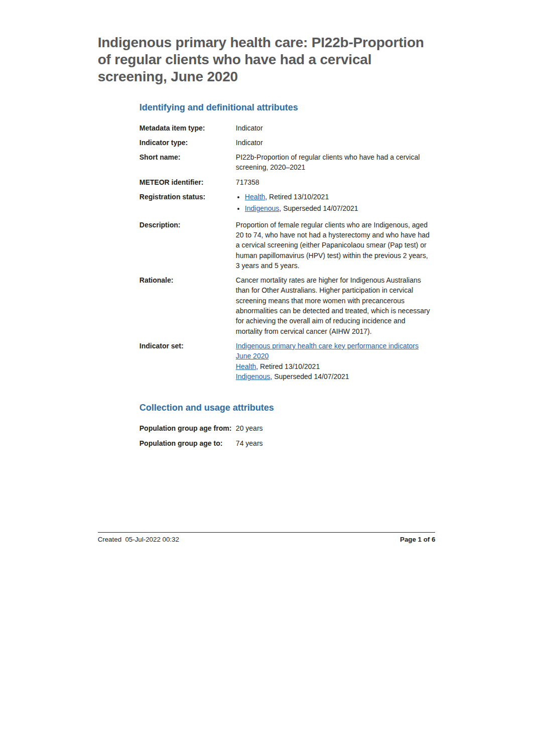Indigenous primary health care: PI22b-Proportion of regular clients who have had a cervical screening, June 2020
Identifying and definitional attributes
| Metadata item type: | Indicator |
| Indicator type: | Indicator |
| Short name: | PI22b-Proportion of regular clients who have had a cervical screening, 2020–2021 |
| METEOR identifier: | 717358 |
| Registration status: | Health , Retired 13/10/2021 Indigenous , Superseded 14/07/2021 |
| Description: | Proportion of female regular clients who are Indigenous, aged 20 to 74, who have not had a hysterectomy and who have had a cervical screening (either Papanicolaou smear (Pap test) or human papillomavirus (HPV) test) within the previous 2 years, 3 years and 5 years. |
| Rationale: | Cancer mortality rates are higher for Indigenous Australians than for Other Australians. Higher participation in cervical screening means that more women with precancerous abnormalities can be detected and treated, which is necessary for achieving the overall aim of reducing incidence and mortality from cervical cancer (AIHW 2017). |
| Indicator set: | Indigenous primary health care key performance indicators June 2020 Health , Retired 13/10/2021 Indigenous , Superseded 14/07/2021 |
Collection and usage attributes
| Population group age from: | 20 years |
| Population group age to: | 74 years |
Created 05-Jul-2022 00:32
Page 1 of 6